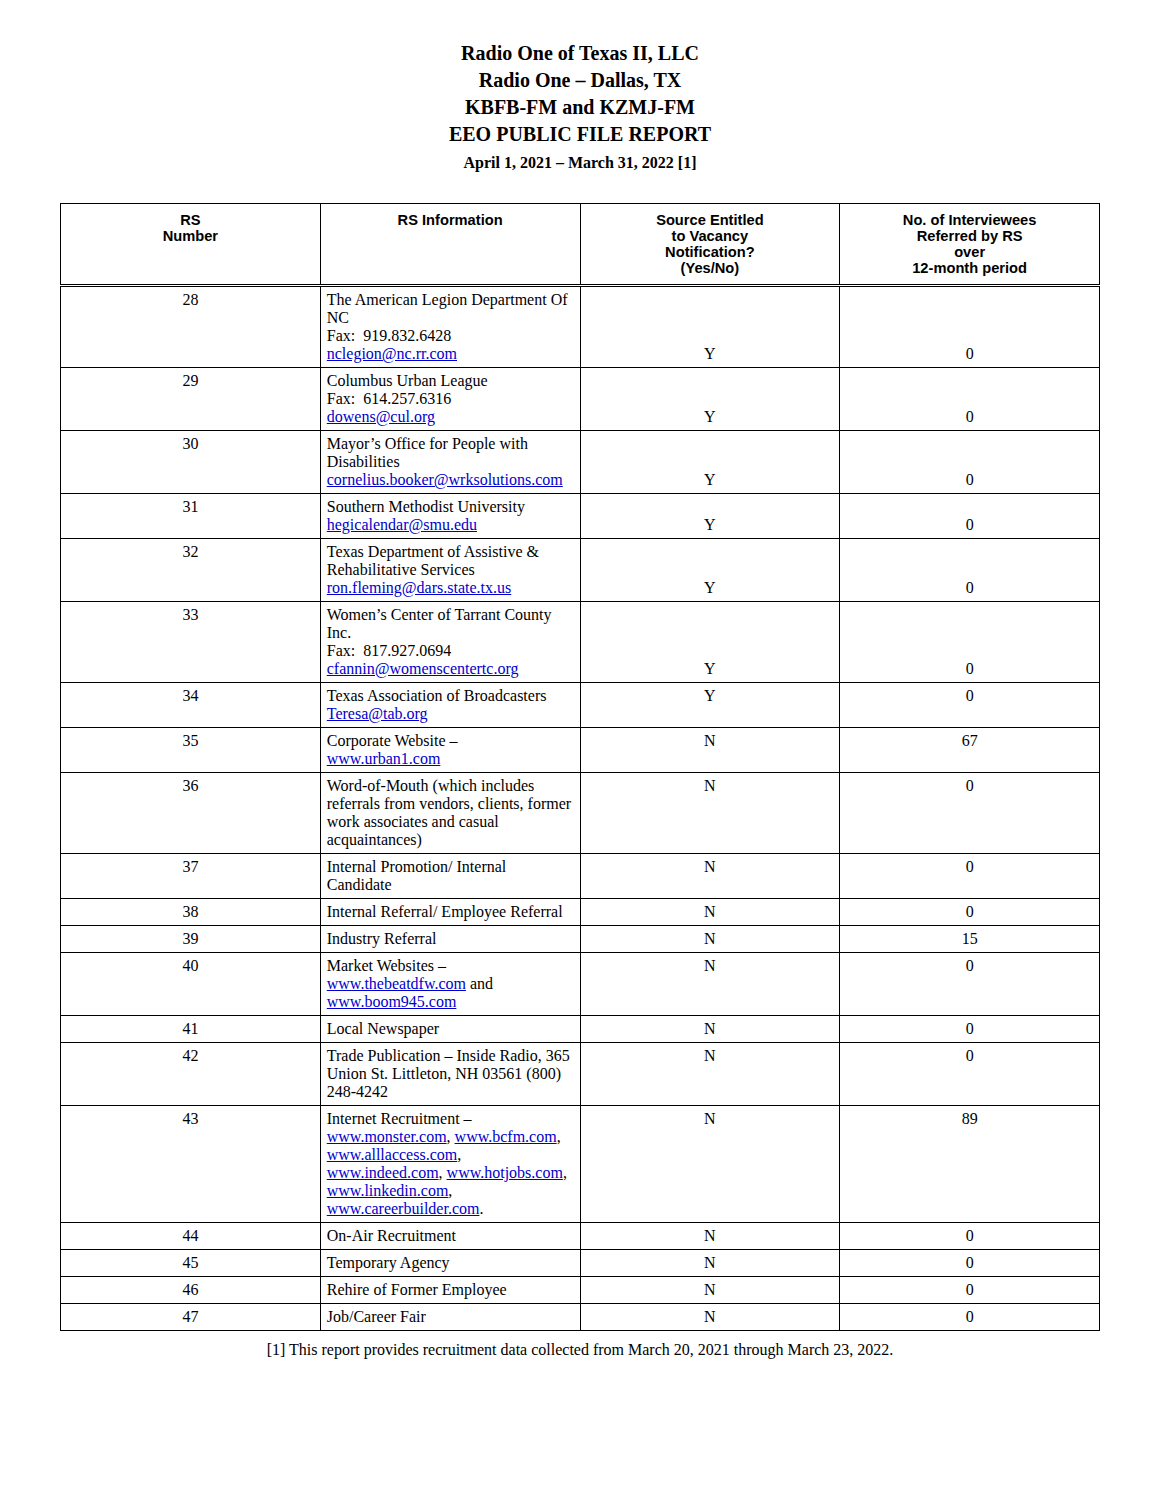Radio One of Texas II, LLC
Radio One – Dallas, TX
KBFB-FM and KZMJ-FM
EEO PUBLIC FILE REPORT
April 1, 2021 – March 31, 2022 [1]
| RS Number | RS Information | Source Entitled to Vacancy Notification? (Yes/No) | No. of Interviewees Referred by RS over 12-month period |
| --- | --- | --- | --- |
| 28 | The American Legion Department Of NC Fax: 919.832.6428 nclegion@nc.rr.com | Y | 0 |
| 29 | Columbus Urban League Fax: 614.257.6316 dowens@cul.org | Y | 0 |
| 30 | Mayor’s Office for People with Disabilities cornelius.booker@wrksolutions.com | Y | 0 |
| 31 | Southern Methodist University hegicalendar@smu.edu | Y | 0 |
| 32 | Texas Department of Assistive & Rehabilitative Services ron.fleming@dars.state.tx.us | Y | 0 |
| 33 | Women’s Center of Tarrant County Inc. Fax: 817.927.0694 cfannin@womenscentertc.org | Y | 0 |
| 34 | Texas Association of Broadcasters Teresa@tab.org | Y | 0 |
| 35 | Corporate Website – www.urban1.com | N | 67 |
| 36 | Word-of-Mouth (which includes referrals from vendors, clients, former work associates and casual acquaintances) | N | 0 |
| 37 | Internal Promotion/ Internal Candidate | N | 0 |
| 38 | Internal Referral/ Employee Referral | N | 0 |
| 39 | Industry Referral | N | 15 |
| 40 | Market Websites – www.thebeatdfw.com and www.boom945.com | N | 0 |
| 41 | Local Newspaper | N | 0 |
| 42 | Trade Publication – Inside Radio, 365 Union St. Littleton, NH 03561 (800) 248-4242 | N | 0 |
| 43 | Internet Recruitment – www.monster.com , www.bcfm.com , www.alllaccess.com , www.indeed.com , www.hotjobs.com , www.linkedin.com , www.careerbuilder.com . | N | 89 |
| 44 | On-Air Recruitment | N | 0 |
| 45 | Temporary Agency | N | 0 |
| 46 | Rehire of Former Employee | N | 0 |
| 47 | Job/Career Fair | N | 0 |
[1] This report provides recruitment data collected from March 20, 2021 through March 23, 2022.